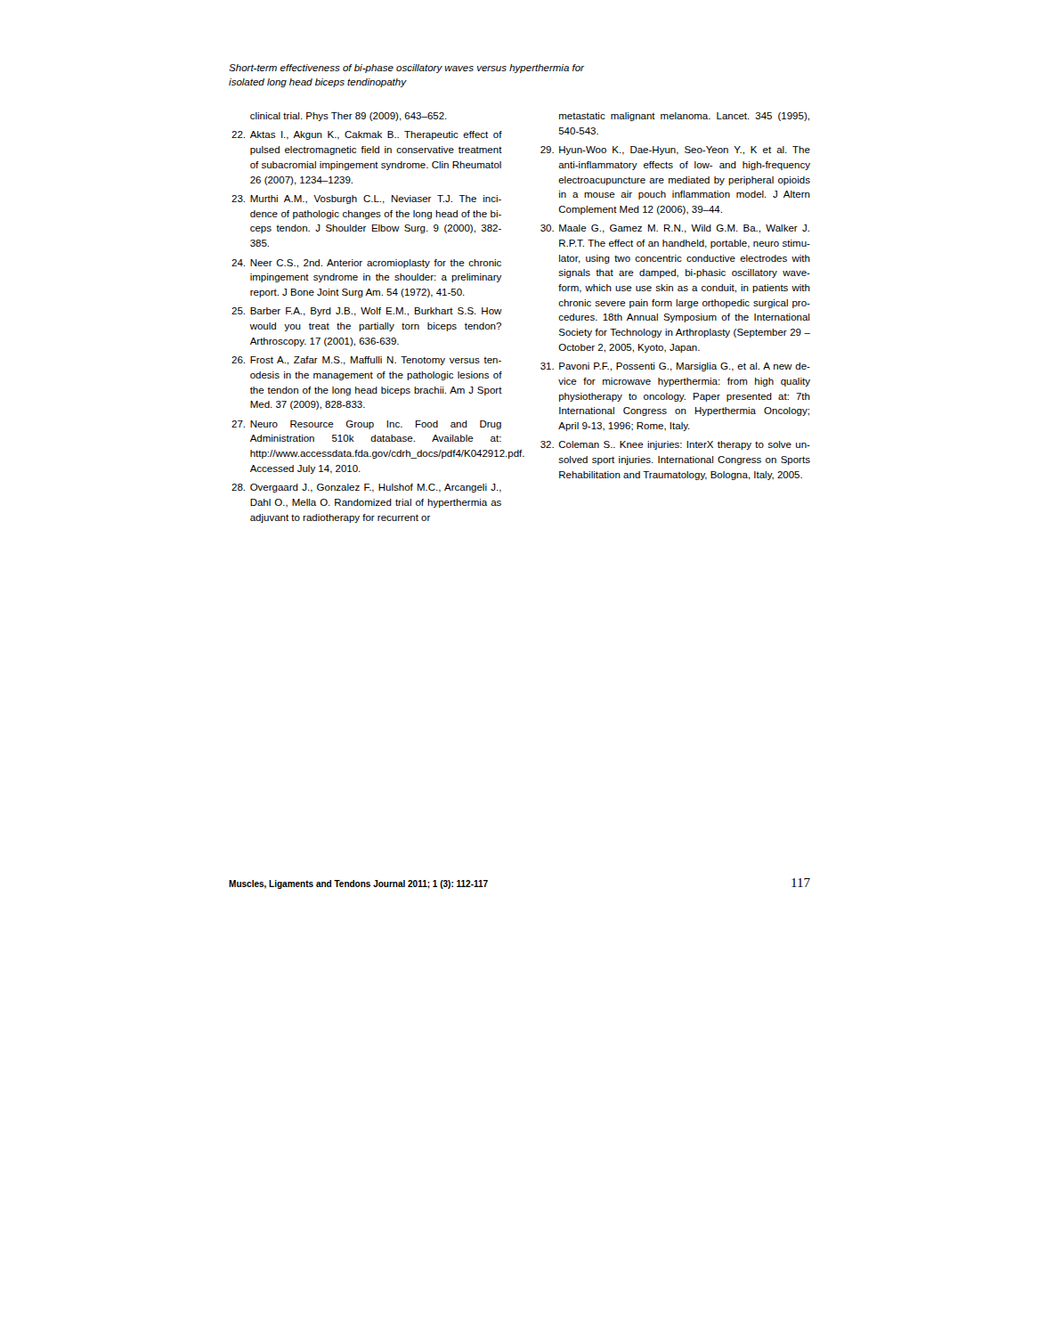Short-term effectiveness of bi-phase oscillatory waves versus hyperthermia for isolated long head biceps tendinopathy
clinical trial. Phys Ther 89 (2009), 643–652.
22. Aktas I., Akgun K., Cakmak B.. Therapeutic effect of pulsed electromagnetic field in conservative treatment of subacromial impingement syndrome. Clin Rheumatol 26 (2007), 1234–1239.
23. Murthi A.M., Vosburgh C.L., Neviaser T.J. The incidence of pathologic changes of the long head of the biceps tendon. J Shoulder Elbow Surg. 9 (2000), 382-385.
24. Neer C.S., 2nd. Anterior acromioplasty for the chronic impingement syndrome in the shoulder: a preliminary report. J Bone Joint Surg Am. 54 (1972), 41-50.
25. Barber F.A., Byrd J.B., Wolf E.M., Burkhart S.S. How would you treat the partially torn biceps tendon? Arthroscopy. 17 (2001), 636-639.
26. Frost A., Zafar M.S., Maffulli N. Tenotomy versus tenodesis in the management of the pathologic lesions of the tendon of the long head biceps brachii. Am J Sport Med. 37 (2009), 828-833.
27. Neuro Resource Group Inc. Food and Drug Administration 510k database. Available at: http://www.accessdata.fda.gov/cdrh_docs/pdf4/K042912.pdf. Accessed July 14, 2010.
28. Overgaard J., Gonzalez F., Hulshof M.C., Arcangeli J., Dahl O., Mella O. Randomized trial of hyperthermia as adjuvant to radiotherapy for recurrent or
metastatic malignant melanoma. Lancet. 345 (1995), 540-543.
29. Hyun-Woo K., Dae-Hyun, Seo-Yeon Y., K et al. The anti-inflammatory effects of low- and high-frequency electroacupuncture are mediated by peripheral opioids in a mouse air pouch inflammation model. J Altern Complement Med 12 (2006), 39–44.
30. Maale G., Gamez M. R.N., Wild G.M. Ba., Walker J. R.P.T. The effect of an handheld, portable, neuro stimulator, using two concentric conductive electrodes with signals that are damped, bi-phasic oscillatory waveform, which use use skin as a conduit, in patients with chronic severe pain form large orthopedic surgical procedures. 18th Annual Symposium of the International Society for Technology in Arthroplasty (September 29 – October 2, 2005, Kyoto, Japan.
31. Pavoni P.F., Possenti G., Marsiglia G., et al. A new device for microwave hyperthermia: from high quality physiotherapy to oncology. Paper presented at: 7th International Congress on Hyperthermia Oncology; April 9-13, 1996; Rome, Italy.
32. Coleman S.. Knee injuries: InterX therapy to solve unsolved sport injuries. International Congress on Sports Rehabilitation and Traumatology, Bologna, Italy, 2005.
Muscles, Ligaments and Tendons Journal 2011; 1 (3): 112-117
117